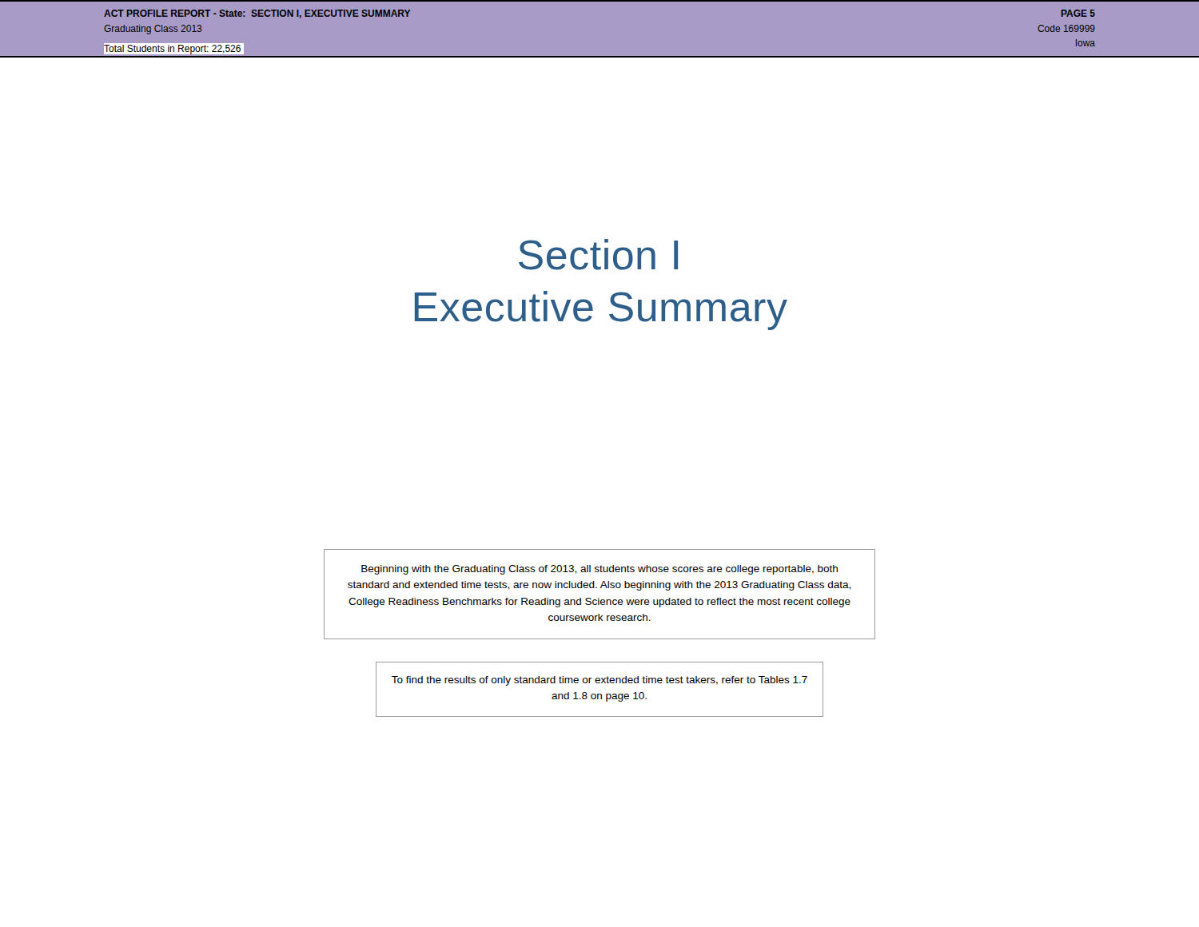ACT PROFILE REPORT - State: SECTION I, EXECUTIVE SUMMARY
Graduating Class 2013
PAGE 5
Code 169999
Iowa
Total Students in Report: 22,526
Section I
Executive Summary
Beginning with the Graduating Class of 2013, all students whose scores are college reportable, both standard and extended time tests, are now included. Also beginning with the 2013 Graduating Class data, College Readiness Benchmarks for Reading and Science were updated to reflect the most recent college coursework research.
To find the results of only standard time or extended time test takers, refer to Tables 1.7 and 1.8 on page 10.